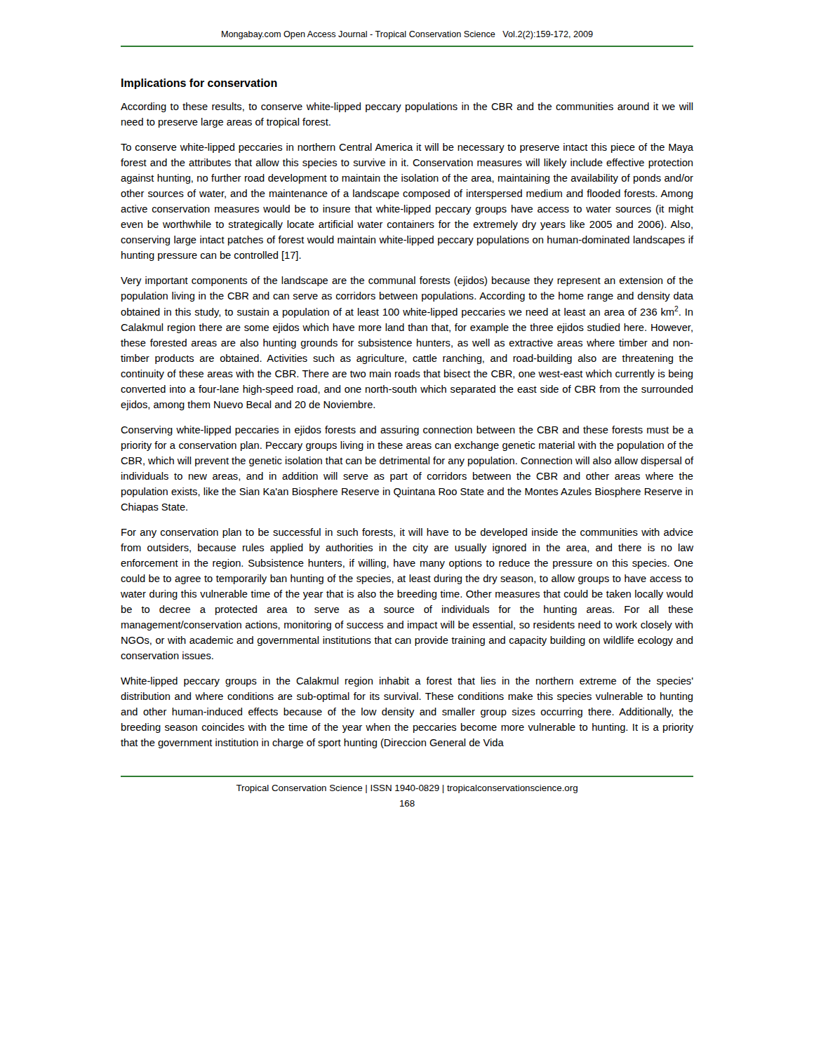Mongabay.com Open Access Journal - Tropical Conservation Science Vol.2(2):159-172, 2009
Implications for conservation
According to these results, to conserve white-lipped peccary populations in the CBR and the communities around it we will need to preserve large areas of tropical forest.
To conserve white-lipped peccaries in northern Central America it will be necessary to preserve intact this piece of the Maya forest and the attributes that allow this species to survive in it. Conservation measures will likely include effective protection against hunting, no further road development to maintain the isolation of the area, maintaining the availability of ponds and/or other sources of water, and the maintenance of a landscape composed of interspersed medium and flooded forests. Among active conservation measures would be to insure that white-lipped peccary groups have access to water sources (it might even be worthwhile to strategically locate artificial water containers for the extremely dry years like 2005 and 2006). Also, conserving large intact patches of forest would maintain white-lipped peccary populations on human-dominated landscapes if hunting pressure can be controlled [17].
Very important components of the landscape are the communal forests (ejidos) because they represent an extension of the population living in the CBR and can serve as corridors between populations. According to the home range and density data obtained in this study, to sustain a population of at least 100 white-lipped peccaries we need at least an area of 236 km2. In Calakmul region there are some ejidos which have more land than that, for example the three ejidos studied here. However, these forested areas are also hunting grounds for subsistence hunters, as well as extractive areas where timber and non-timber products are obtained. Activities such as agriculture, cattle ranching, and road-building also are threatening the continuity of these areas with the CBR. There are two main roads that bisect the CBR, one west-east which currently is being converted into a four-lane high-speed road, and one north-south which separated the east side of CBR from the surrounded ejidos, among them Nuevo Becal and 20 de Noviembre.
Conserving white-lipped peccaries in ejidos forests and assuring connection between the CBR and these forests must be a priority for a conservation plan. Peccary groups living in these areas can exchange genetic material with the population of the CBR, which will prevent the genetic isolation that can be detrimental for any population. Connection will also allow dispersal of individuals to new areas, and in addition will serve as part of corridors between the CBR and other areas where the population exists, like the Sian Ka'an Biosphere Reserve in Quintana Roo State and the Montes Azules Biosphere Reserve in Chiapas State.
For any conservation plan to be successful in such forests, it will have to be developed inside the communities with advice from outsiders, because rules applied by authorities in the city are usually ignored in the area, and there is no law enforcement in the region. Subsistence hunters, if willing, have many options to reduce the pressure on this species. One could be to agree to temporarily ban hunting of the species, at least during the dry season, to allow groups to have access to water during this vulnerable time of the year that is also the breeding time. Other measures that could be taken locally would be to decree a protected area to serve as a source of individuals for the hunting areas. For all these management/conservation actions, monitoring of success and impact will be essential, so residents need to work closely with NGOs, or with academic and governmental institutions that can provide training and capacity building on wildlife ecology and conservation issues.
White-lipped peccary groups in the Calakmul region inhabit a forest that lies in the northern extreme of the species' distribution and where conditions are sub-optimal for its survival. These conditions make this species vulnerable to hunting and other human-induced effects because of the low density and smaller group sizes occurring there. Additionally, the breeding season coincides with the time of the year when the peccaries become more vulnerable to hunting. It is a priority that the government institution in charge of sport hunting (Direccion General de Vida
Tropical Conservation Science | ISSN 1940-0829 | tropicalconservationscience.org 168